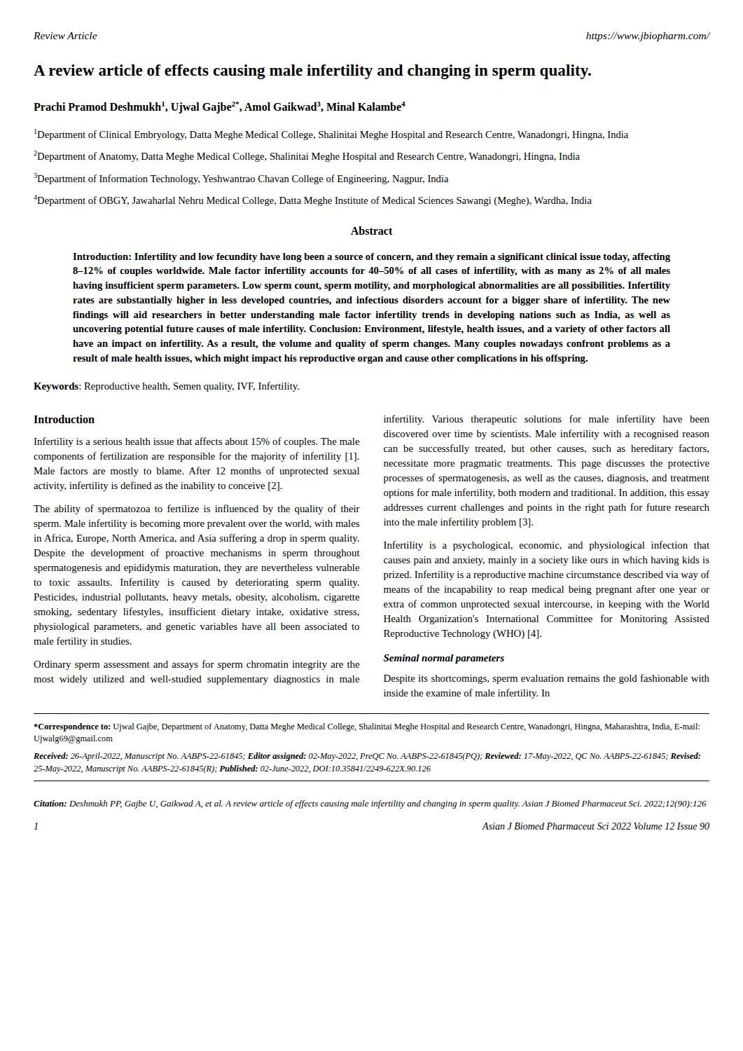Review Article
https://www.jbiopharm.com/
A review article of effects causing male infertility and changing in sperm quality.
Prachi Pramod Deshmukh1, Ujwal Gajbe2*, Amol Gaikwad3, Minal Kalambe4
1Department of Clinical Embryology, Datta Meghe Medical College, Shalinitai Meghe Hospital and Research Centre, Wanadongri, Hingna, India
2Department of Anatomy, Datta Meghe Medical College, Shalinitai Meghe Hospital and Research Centre, Wanadongri, Hingna, India
3Department of Information Technology, Yeshwantrao Chavan College of Engineering, Nagpur, India
4Department of OBGY, Jawaharlal Nehru Medical College, Datta Meghe Institute of Medical Sciences Sawangi (Meghe), Wardha, India
Abstract
Introduction: Infertility and low fecundity have long been a source of concern, and they remain a significant clinical issue today, affecting 8–12% of couples worldwide. Male factor infertility accounts for 40–50% of all cases of infertility, with as many as 2% of all males having insufficient sperm parameters. Low sperm count, sperm motility, and morphological abnormalities are all possibilities. Infertility rates are substantially higher in less developed countries, and infectious disorders account for a bigger share of infertility. The new findings will aid researchers in better understanding male factor infertility trends in developing nations such as India, as well as uncovering potential future causes of male infertility. Conclusion: Environment, lifestyle, health issues, and a variety of other factors all have an impact on infertility. As a result, the volume and quality of sperm changes. Many couples nowadays confront problems as a result of male health issues, which might impact his reproductive organ and cause other complications in his offspring.
Keywords: Reproductive health, Semen quality, IVF, Infertility.
Introduction
Infertility is a serious health issue that affects about 15% of couples. The male components of fertilization are responsible for the majority of infertility [1]. Male factors are mostly to blame. After 12 months of unprotected sexual activity, infertility is defined as the inability to conceive [2].
The ability of spermatozoa to fertilize is influenced by the quality of their sperm. Male infertility is becoming more prevalent over the world, with males in Africa, Europe, North America, and Asia suffering a drop in sperm quality. Despite the development of proactive mechanisms in sperm throughout spermatogenesis and epididymis maturation, they are nevertheless vulnerable to toxic assaults. Infertility is caused by deteriorating sperm quality. Pesticides, industrial pollutants, heavy metals, obesity, alcoholism, cigarette smoking, sedentary lifestyles, insufficient dietary intake, oxidative stress, physiological parameters, and genetic variables have all been associated to male fertility in studies.
Ordinary sperm assessment and assays for sperm chromatin integrity are the most widely utilized and well-studied supplementary diagnostics in male infertility. Various therapeutic solutions for male infertility have been discovered over time by scientists. Male infertility with a recognised reason can be successfully treated, but other causes, such as hereditary factors, necessitate more pragmatic treatments. This page discusses the protective processes of spermatogenesis, as well as the causes, diagnosis, and treatment options for male infertility, both modern and traditional. In addition, this essay addresses current challenges and points in the right path for future research into the male infertility problem [3].
Infertility is a psychological, economic, and physiological infection that causes pain and anxiety, mainly in a society like ours in which having kids is prized. Infertility is a reproductive machine circumstance described via way of means of the incapability to reap medical being pregnant after one year or extra of common unprotected sexual intercourse, in keeping with the World Health Organization's International Committee for Monitoring Assisted Reproductive Technology (WHO) [4].
Seminal normal parameters
Despite its shortcomings, sperm evaluation remains the gold fashionable with inside the examine of male infertility. In
*Correspondence to: Ujwal Gajbe, Department of Anatomy, Datta Meghe Medical College, Shalinitai Meghe Hospital and Research Centre, Wanadongri, Hingna, Maharashtra, India, E-mail: Ujwalg69@gmail.com
Received: 26-April-2022, Manuscript No. AABPS-22-61845; Editor assigned: 02-May-2022, PreQC No. AABPS-22-61845(PQ); Reviewed: 17-May-2022, QC No. AABPS-22-61845; Revised: 25-May-2022, Manuscript No. AABPS-22-61845(R); Published: 02-June-2022, DOI:10.35841/2249-622X.90.126
Citation: Deshmukh PP, Gajbe U, Gaikwad A, et al. A review article of effects causing male infertility and changing in sperm quality. Asian J Biomed Pharmaceut Sci. 2022;12(90):126
1
Asian J Biomed Pharmaceut Sci 2022 Volume 12 Issue 90